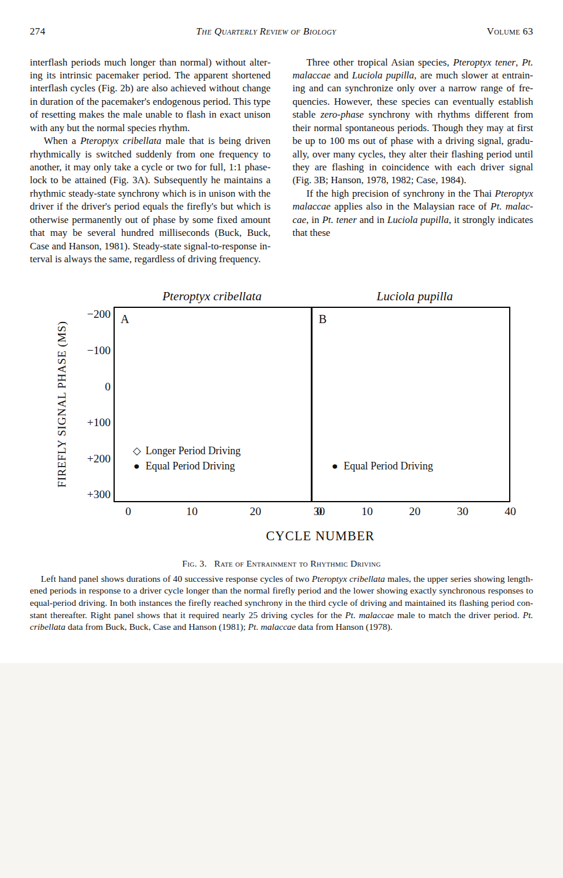274 The Quarterly Review of Biology Volume 63
interflash periods much longer than normal) without altering its intrinsic pacemaker period. The apparent shortened interflash cycles (Fig. 2b) are also achieved without change in duration of the pacemaker's endogenous period. This type of resetting makes the male unable to flash in exact unison with any but the normal species rhythm.
When a Pteroptyx cribellata male that is being driven rhythmically is switched suddenly from one frequency to another, it may only take a cycle or two for full, 1:1 phase-lock to be attained (Fig. 3A). Subsequently he maintains a rhythmic steady-state synchrony which is in unison with the driver if the driver's period equals the firefly's but which is otherwise permanently out of phase by some fixed amount that may be several hundred milliseconds (Buck, Buck, Case and Hanson, 1981). Steady-state signal-to-response interval is always the same, regardless of driving frequency.
Three other tropical Asian species, Pteroptyx tener, Pt. malaccae and Luciola pupilla, are much slower at entraining and can synchronize only over a narrow range of frequencies. However, these species can eventually establish stable zero-phase synchrony with rhythms different from their normal spontaneous periods. Though they may at first be up to 100 ms out of phase with a driving signal, gradually, over many cycles, they alter their flashing period until they are flashing in coincidence with each driver signal (Fig. 3B; Hanson, 1978, 1982; Case, 1984).
If the high precision of synchrony in the Thai Pteroptyx malaccae applies also in the Malaysian race of Pt. malaccae, in Pt. tener and in Luciola pupilla, it strongly indicates that these
Pteroptyx cribellata Luciola pupilla
FIREFLY SIGNAL PHASE (MS)
−200
−100
0
+100
+200
+300
A
◇ Longer Period Driving
● Equal Period Driving
B
● Equal Period Driving
0 10 20 30
0 10 20 30 40
CYCLE NUMBER
Fig. 3. Rate of Entrainment to Rhythmic Driving
Left hand panel shows durations of 40 successive response cycles of two Pteroptyx cribellata males, the upper series showing lengthened periods in response to a driver cycle longer than the normal firefly period and the lower showing exactly synchronous responses to equal-period driving. In both instances the firefly reached synchrony in the third cycle of driving and maintained its flashing period constant thereafter. Right panel shows that it required nearly 25 driving cycles for the Pt. malaccae male to match the driver period. Pt. cribellata data from Buck, Buck, Case and Hanson (1981); Pt. malaccae data from Hanson (1978).